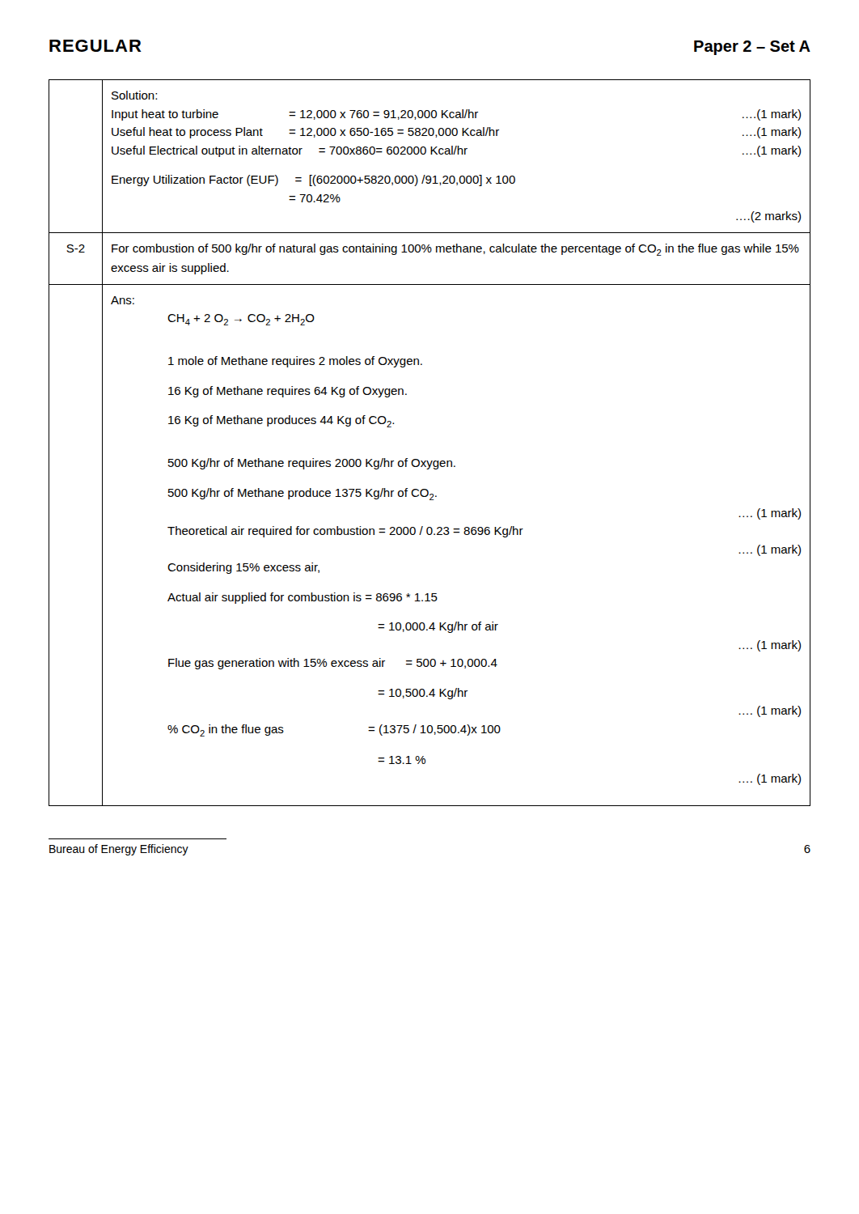REGULAR
Paper 2 – Set A
| | Solution: Input heat to turbine = 12,000 x 760 = 91,20,000 Kcal/hr ….(1 mark) Useful heat to process Plant = 12,000 x 650-165 = 5820,000 Kcal/hr ….(1 mark) Useful Electrical output in alternator = 700x860= 602000 Kcal/hr ….(1 mark) Energy Utilization Factor (EUF) = [(602000+5820,000) /91,20,000] x 100 = 70.42% ….(2 marks) |
| S-2 | For combustion of 500 kg/hr of natural gas containing 100% methane, calculate the percentage of CO 2 in the flue gas while 15% excess air is supplied. |
| | Ans: CH 4 + 2 O 2 → CO 2 + 2H 2 O 1 mole of Methane requires 2 moles of Oxygen. 16 Kg of Methane requires 64 Kg of Oxygen. 16 Kg of Methane produces 44 Kg of CO 2 . 500 Kg/hr of Methane requires 2000 Kg/hr of Oxygen. 500 Kg/hr of Methane produce 1375 Kg/hr of CO 2 . …. (1 mark) Theoretical air required for combustion = 2000 / 0.23 = 8696 Kg/hr …. (1 mark) Considering 15% excess air, Actual air supplied for combustion is = 8696 * 1.15 = 10,000.4 Kg/hr of air …. (1 mark) Flue gas generation with 15% excess air = 500 + 10,000.4 = 10,500.4 Kg/hr …. (1 mark) % CO 2 in the flue gas = (1375 / 10,500.4)x 100 = 13.1 % …. (1 mark) |
Bureau of Energy Efficiency
6